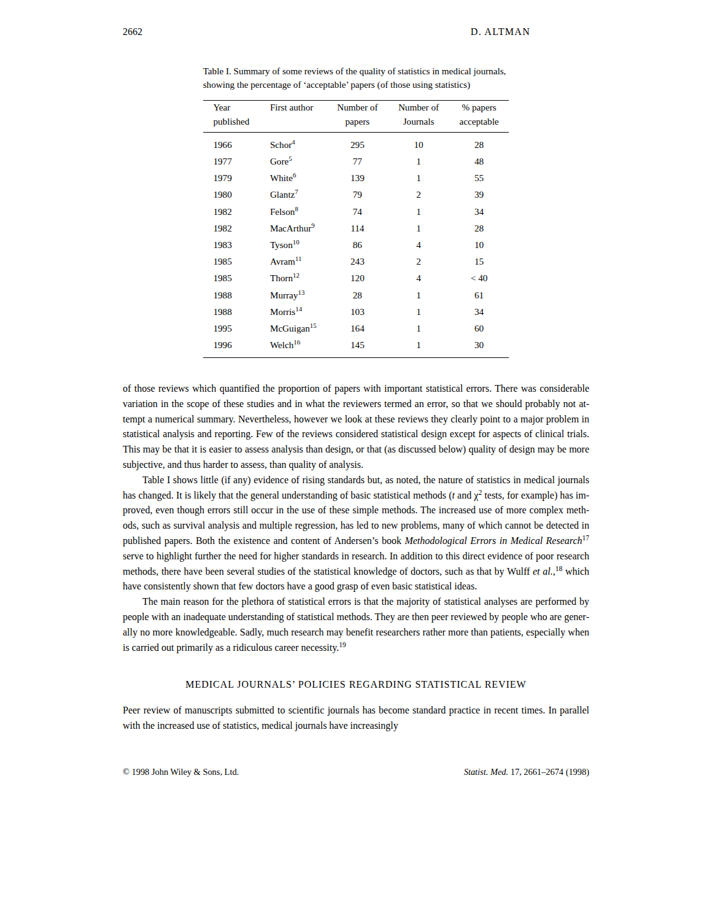2662 D. ALTMAN
Table I. Summary of some reviews of the quality of statistics in medical journals, showing the percentage of ‘acceptable’ papers (of those using statistics)
| Year | First author | Number of | Number of | % papers |
| --- | --- | --- | --- | --- |
| published | | papers | Journals | acceptable |
| 1966 | Schor 4 | 295 | 10 | 28 |
| 1977 | Gore 5 | 77 | 1 | 48 |
| 1979 | White 6 | 139 | 1 | 55 |
| 1980 | Glantz 7 | 79 | 2 | 39 |
| 1982 | Felson 8 | 74 | 1 | 34 |
| 1982 | MacArthur 9 | 114 | 1 | 28 |
| 1983 | Tyson 10 | 86 | 4 | 10 |
| 1985 | Avram 11 | 243 | 2 | 15 |
| 1985 | Thorn 12 | 120 | 4 | < 40 |
| 1988 | Murray 13 | 28 | 1 | 61 |
| 1988 | Morris 14 | 103 | 1 | 34 |
| 1995 | McGuigan 15 | 164 | 1 | 60 |
| 1996 | Welch 16 | 145 | 1 | 30 |
of those reviews which quantified the proportion of papers with important statistical errors. There was considerable variation in the scope of these studies and in what the reviewers termed an error, so that we should probably not attempt a numerical summary. Nevertheless, however we look at these reviews they clearly point to a major problem in statistical analysis and reporting. Few of the reviews considered statistical design except for aspects of clinical trials. This may be that it is easier to assess analysis than design, or that (as discussed below) quality of design may be more subjective, and thus harder to assess, than quality of analysis.
Table I shows little (if any) evidence of rising standards but, as noted, the nature of statistics in medical journals has changed. It is likely that the general understanding of basic statistical methods (t and χ2 tests, for example) has improved, even though errors still occur in the use of these simple methods. The increased use of more complex methods, such as survival analysis and multiple regression, has led to new problems, many of which cannot be detected in published papers. Both the existence and content of Andersen’s book Methodological Errors in Medical Research17 serve to highlight further the need for higher standards in research. In addition to this direct evidence of poor research methods, there have been several studies of the statistical knowledge of doctors, such as that by Wulff et al.,18 which have consistently shown that few doctors have a good grasp of even basic statistical ideas.
The main reason for the plethora of statistical errors is that the majority of statistical analyses are performed by people with an inadequate understanding of statistical methods. They are then peer reviewed by people who are generally no more knowledgeable. Sadly, much research may benefit researchers rather more than patients, especially when is carried out primarily as a ridiculous career necessity.19
MEDICAL JOURNALS’ POLICIES REGARDING STATISTICAL REVIEW
Peer review of manuscripts submitted to scientific journals has become standard practice in recent times. In parallel with the increased use of statistics, medical journals have increasingly
© 1998 John Wiley & Sons, Ltd. Statist. Med. 17, 2661–2674 (1998)